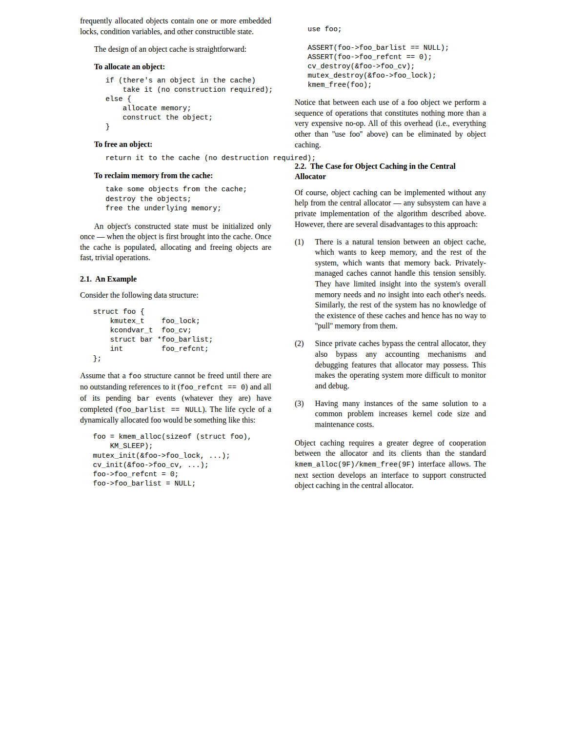frequently allocated objects contain one or more embedded locks, condition variables, and other constructible state.
The design of an object cache is straightforward:
To allocate an object:
if (there's an object in the cache)
    take it (no construction required);
else {
    allocate memory;
    construct the object;
}
To free an object:
return it to the cache (no destruction required);
To reclaim memory from the cache:
take some objects from the cache;
destroy the objects;
free the underlying memory;
An object's constructed state must be initialized only once — when the object is first brought into the cache. Once the cache is populated, allocating and freeing objects are fast, trivial operations.
2.1. An Example
Consider the following data structure:
struct foo {
    kmutex_t    foo_lock;
    kcondvar_t  foo_cv;
    struct bar *foo_barlist;
    int         foo_refcnt;
};
Assume that a foo structure cannot be freed until there are no outstanding references to it (foo_refcnt == 0) and all of its pending bar events (whatever they are) have completed (foo_barlist == NULL). The life cycle of a dynamically allocated foo would be something like this:
foo = kmem_alloc(sizeof (struct foo),
    KM_SLEEP);
mutex_init(&foo->foo_lock, ...);
cv_init(&foo->foo_cv, ...);
foo->foo_refcnt = 0;
foo->foo_barlist = NULL;

use foo;

ASSERT(foo->foo_barlist == NULL);
ASSERT(foo->foo_refcnt == 0);
cv_destroy(&foo->foo_cv);
mutex_destroy(&foo->foo_lock);
kmem_free(foo);
Notice that between each use of a foo object we perform a sequence of operations that constitutes nothing more than a very expensive no-op. All of this overhead (i.e., everything other than ''use foo'' above) can be eliminated by object caching.
2.2. The Case for Object Caching in the Central Allocator
Of course, object caching can be implemented without any help from the central allocator — any subsystem can have a private implementation of the algorithm described above. However, there are several disadvantages to this approach:
(1) There is a natural tension between an object cache, which wants to keep memory, and the rest of the system, which wants that memory back. Privately-managed caches cannot handle this tension sensibly. They have limited insight into the system's overall memory needs and no insight into each other's needs. Similarly, the rest of the system has no knowledge of the existence of these caches and hence has no way to ''pull'' memory from them.
(2) Since private caches bypass the central allocator, they also bypass any accounting mechanisms and debugging features that allocator may possess. This makes the operating system more difficult to monitor and debug.
(3) Having many instances of the same solution to a common problem increases kernel code size and maintenance costs.
Object caching requires a greater degree of cooperation between the allocator and its clients than the standard kmem_alloc(9F)/kmem_free(9F) interface allows. The next section develops an interface to support constructed object caching in the central allocator.